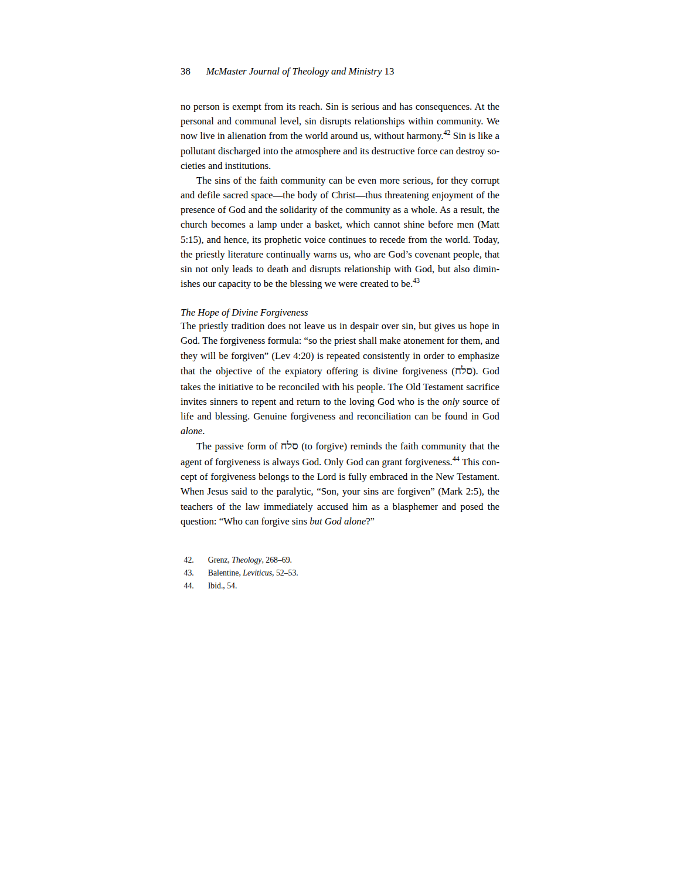38 McMaster Journal of Theology and Ministry 13
no person is exempt from its reach. Sin is serious and has consequences. At the personal and communal level, sin disrupts relationships within community. We now live in alienation from the world around us, without harmony.42 Sin is like a pollutant discharged into the atmosphere and its destructive force can destroy societies and institutions.
The sins of the faith community can be even more serious, for they corrupt and defile sacred space—the body of Christ—thus threatening enjoyment of the presence of God and the solidarity of the community as a whole. As a result, the church becomes a lamp under a basket, which cannot shine before men (Matt 5:15), and hence, its prophetic voice continues to recede from the world. Today, the priestly literature continually warns us, who are God’s covenant people, that sin not only leads to death and disrupts relationship with God, but also diminishes our capacity to be the blessing we were created to be.43
The Hope of Divine Forgiveness
The priestly tradition does not leave us in despair over sin, but gives us hope in God. The forgiveness formula: “so the priest shall make atonement for them, and they will be forgiven” (Lev 4:20) is repeated consistently in order to emphasize that the objective of the expiatory offering is divine forgiveness (סלח). God takes the initiative to be reconciled with his people. The Old Testament sacrifice invites sinners to repent and return to the loving God who is the only source of life and blessing. Genuine forgiveness and reconciliation can be found in God alone.
The passive form of סלח (to forgive) reminds the faith community that the agent of forgiveness is always God. Only God can grant forgiveness.44 This concept of forgiveness belongs to the Lord is fully embraced in the New Testament. When Jesus said to the paralytic, “Son, your sins are forgiven” (Mark 2:5), the teachers of the law immediately accused him as a blasphemer and posed the question: “Who can forgive sins but God alone?”
42. Grenz, Theology, 268–69.
43. Balentine, Leviticus, 52–53.
44. Ibid., 54.